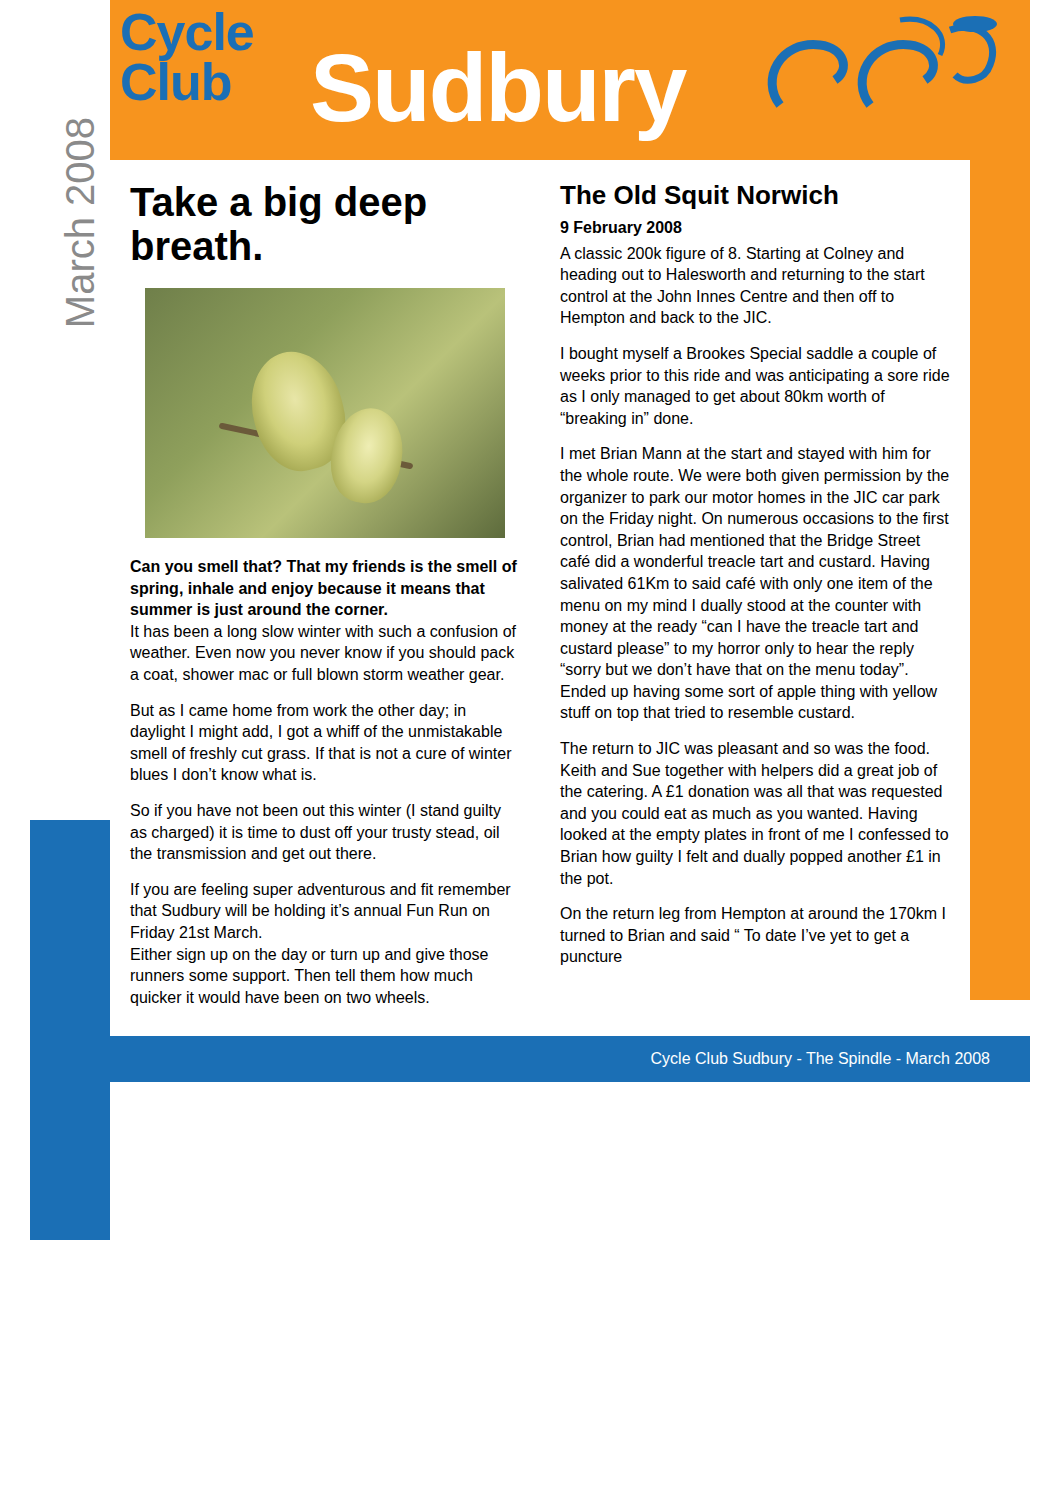Cycle Club Sudbury
March 2008
Take a big deep breath.
Can you smell that? That my friends is the smell of spring, inhale and enjoy because it means that summer is just around the corner.
It has been a long slow winter with such a confusion of weather. Even now you never know if you should pack a coat, shower mac or full blown storm weather gear.
But as I came home from work the other day; in daylight I might add, I got a whiff of the unmistakable smell of freshly cut grass. If that is not a cure of winter blues I don’t know what is.
So if you have not been out this winter (I stand guilty as charged) it is time to dust off your trusty stead, oil the transmission and get out there.
If you are feeling super adventurous and fit remember that Sudbury will be holding it’s annual Fun Run on Friday 21st March.
Either sign up on the day or turn up and give those runners some support. Then tell them how much quicker it would have been on two wheels.
The Old Squit Norwich
9 February 2008
A classic 200k figure of 8. Starting at Colney and heading out to Halesworth and returning to the start control at the John Innes Centre and then off to Hempton and back to the JIC.
I bought myself a Brookes Special saddle a couple of weeks prior to this ride and was anticipating a sore ride as I only managed to get about 80km worth of “breaking in” done.
I met Brian Mann at the start and stayed with him for the whole route. We were both given permission by the organizer to park our motor homes in the JIC car park on the Friday night. On numerous occasions to the first control, Brian had mentioned that the Bridge Street café did a wonderful treacle tart and custard. Having salivated 61Km to said café with only one item of the menu on my mind I dually stood at the counter with money at the ready “can I have the treacle tart and custard please” to my horror only to hear the reply “sorry but we don’t have that on the menu today”. Ended up having some sort of apple thing with yellow stuff on top that tried to resemble custard.
The return to JIC was pleasant and so was the food. Keith and Sue together with helpers did a great job of the catering. A £1 donation was all that was requested and you could eat as much as you wanted. Having looked at the empty plates in front of me I confessed to Brian how guilty I felt and dually popped another £1 in the pot.
On the return leg from Hempton at around the 170km I turned to Brian and said “ To date I’ve yet to get a puncture
Cycle Club Sudbury - The Spindle - March 2008